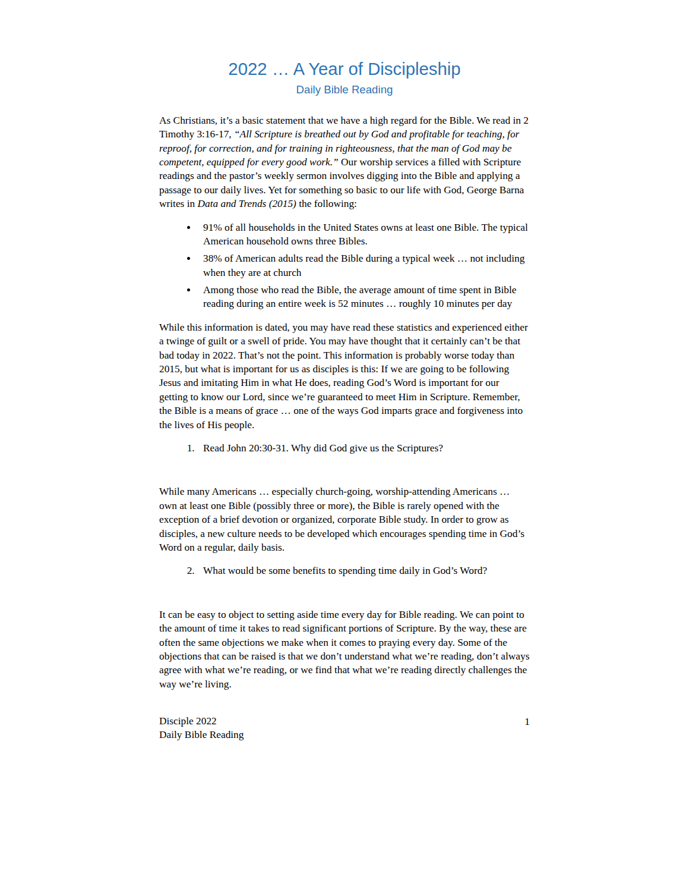2022 … A Year of Discipleship
Daily Bible Reading
As Christians, it’s a basic statement that we have a high regard for the Bible. We read in 2 Timothy 3:16-17, “All Scripture is breathed out by God and profitable for teaching, for reproof, for correction, and for training in righteousness, that the man of God may be competent, equipped for every good work.” Our worship services a filled with Scripture readings and the pastor’s weekly sermon involves digging into the Bible and applying a passage to our daily lives. Yet for something so basic to our life with God, George Barna writes in Data and Trends (2015) the following:
91% of all households in the United States owns at least one Bible. The typical American household owns three Bibles.
38% of American adults read the Bible during a typical week … not including when they are at church
Among those who read the Bible, the average amount of time spent in Bible reading during an entire week is 52 minutes … roughly 10 minutes per day
While this information is dated, you may have read these statistics and experienced either a twinge of guilt or a swell of pride. You may have thought that it certainly can’t be that bad today in 2022. That’s not the point. This information is probably worse today than 2015, but what is important for us as disciples is this: If we are going to be following Jesus and imitating Him in what He does, reading God’s Word is important for our getting to know our Lord, since we’re guaranteed to meet Him in Scripture. Remember, the Bible is a means of grace … one of the ways God imparts grace and forgiveness into the lives of His people.
Read John 20:30-31. Why did God give us the Scriptures?
While many Americans … especially church-going, worship-attending Americans … own at least one Bible (possibly three or more), the Bible is rarely opened with the exception of a brief devotion or organized, corporate Bible study. In order to grow as disciples, a new culture needs to be developed which encourages spending time in God’s Word on a regular, daily basis.
What would be some benefits to spending time daily in God’s Word?
It can be easy to object to setting aside time every day for Bible reading. We can point to the amount of time it takes to read significant portions of Scripture. By the way, these are often the same objections we make when it comes to praying every day. Some of the objections that can be raised is that we don’t understand what we’re reading, don’t always agree with what we’re reading, or we find that what we’re reading directly challenges the way we’re living.
Disciple 2022
Daily Bible Reading
1